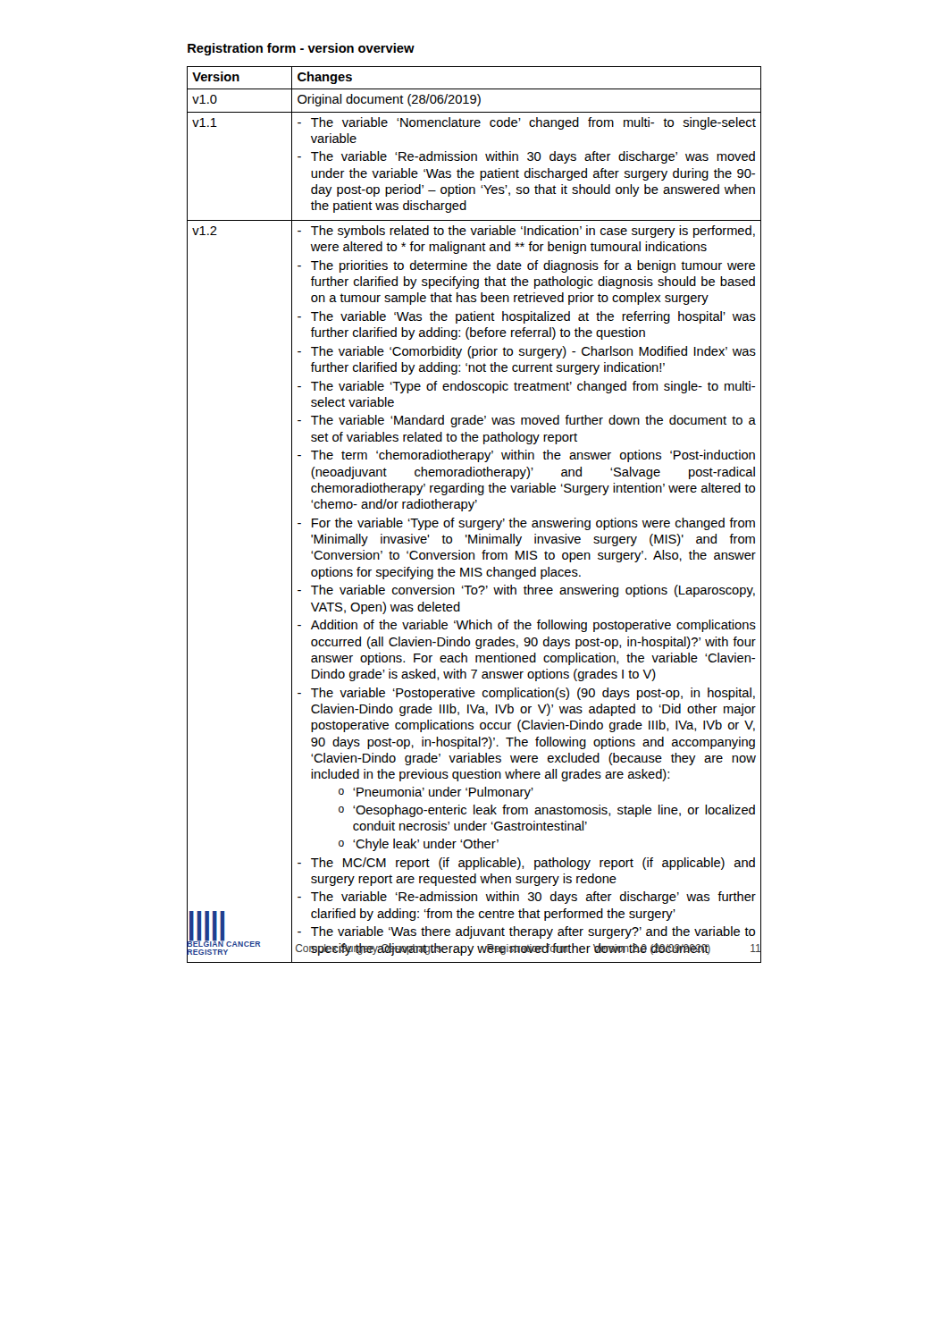Registration form - version overview
| Version | Changes |
| --- | --- |
| v1.0 | Original document (28/06/2019) |
| v1.1 | The variable ‘Nomenclature code’ changed from multi- to single-select variable The variable ‘Re-admission within 30 days after discharge’ was moved under the variable ‘Was the patient discharged after surgery during the 90-day post-op period’ – option ‘Yes’, so that it should only be answered when the patient was discharged |
| v1.2 | The symbols related to the variable ‘Indication’ in case surgery is performed, were altered to * for malignant and ** for benign tumoural indications The priorities to determine the date of diagnosis for a benign tumour were further clarified by specifying that the pathologic diagnosis should be based on a tumour sample that has been retrieved prior to complex surgery The variable ‘Was the patient hospitalized at the referring hospital’ was further clarified by adding: (before referral) to the question The variable ‘Comorbidity (prior to surgery) - Charlson Modified Index’ was further clarified by adding: ‘not the current surgery indication!’ The variable ‘Type of endoscopic treatment’ changed from single- to multi-select variable The variable ‘Mandard grade’ was moved further down the document to a set of variables related to the pathology report The term ‘chemoradiotherapy’ within the answer options ‘Post-induction (neoadjuvant chemoradiotherapy)’ and ‘Salvage post-radical chemoradiotherapy’ regarding the variable ‘Surgery intention’ were altered to ‘chemo- and/or radiotherapy’ For the variable ‘Type of surgery’ the answering options were changed from 'Minimally invasive' to 'Minimally invasive surgery (MIS)' and from ‘Conversion’ to ‘Conversion from MIS to open surgery’. Also, the answer options for specifying the MIS changed places. The variable conversion ‘To?’ with three answering options (Laparoscopy, VATS, Open) was deleted Addition of the variable ‘Which of the following postoperative complications occurred (all Clavien-Dindo grades, 90 days post-op, in-hospital)?’ with four answer options. For each mentioned complication, the variable ‘Clavien-Dindo grade’ is asked, with 7 answer options (grades I to V) The variable ‘Postoperative complication(s) (90 days post-op, in hospital, Clavien-Dindo grade IIIb, IVa, IVb or V)’ was adapted to ‘Did other major postoperative complications occur (Clavien-Dindo grade IIIb, IVa, IVb or V, 90 days post-op, in-hospital?)’. The following options and accompanying ‘Clavien-Dindo grade’ variables were excluded (because they are now included in the previous question where all grades are asked): ‘Pneumonia’ under ‘Pulmonary’ ‘Oesophago-enteric leak from anastomosis, staple line, or localized conduit necrosis’ under ‘Gastrointestinal’ ‘Chyle leak’ under ‘Other’ The MC/CM report (if applicable), pathology report (if applicable) and surgery report are requested when surgery is redone The variable ‘Re-admission within 30 days after discharge’ was further clarified by adding: ‘from the centre that performed the surgery’ The variable ‘Was there adjuvant therapy after surgery?’ and the variable to specify the adjuvant therapy were moved further down the document |
| ///// BELGIAN CANCER REGISTRY | Complex Surgery Oesophagus | Registration form | Version 2.0 (29/09/2020) | 11 |